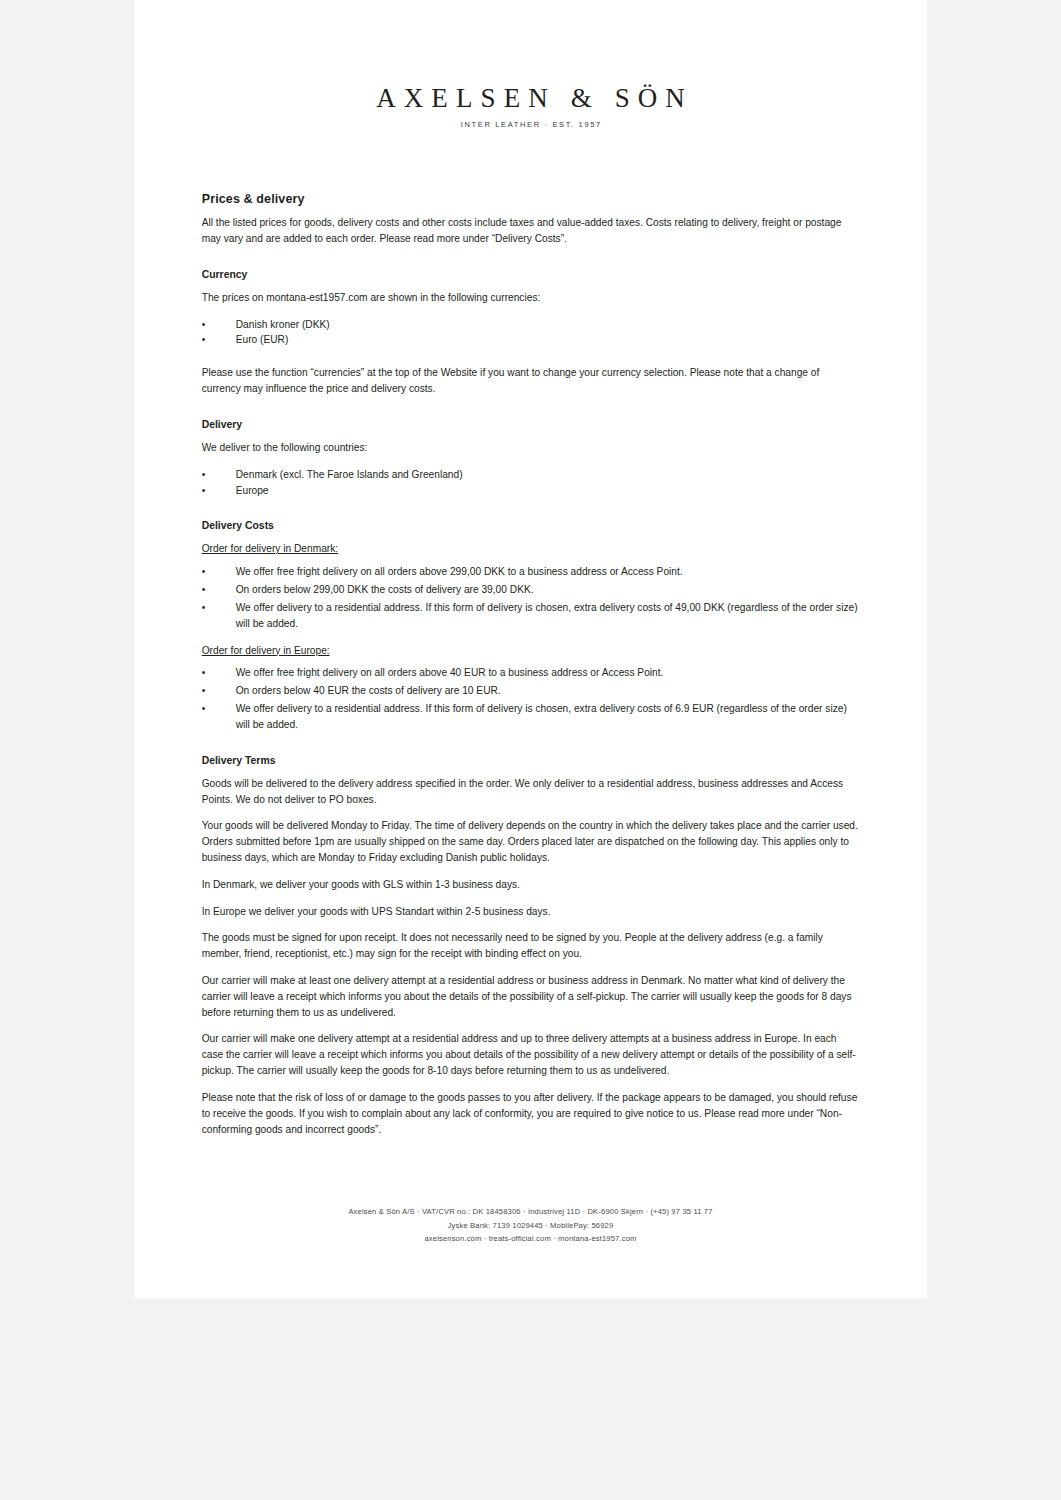AXELSEN & SÖN
INTER LEATHER · EST. 1957
Prices & delivery
All the listed prices for goods, delivery costs and other costs include taxes and value-added taxes. Costs relating to delivery, freight or postage may vary and are added to each order. Please read more under “Delivery Costs”.
Currency
The prices on montana-est1957.com are shown in the following currencies:
Danish kroner (DKK)
Euro (EUR)
Please use the function “currencies” at the top of the Website if you want to change your currency selection. Please note that a change of currency may influence the price and delivery costs.
Delivery
We deliver to the following countries:
Denmark (excl. The Faroe Islands and Greenland)
Europe
Delivery Costs
Order for delivery in Denmark:
We offer free fright delivery on all orders above 299,00 DKK to a business address or Access Point.
On orders below 299,00 DKK the costs of delivery are 39,00 DKK.
We offer delivery to a residential address. If this form of delivery is chosen, extra delivery costs of 49,00 DKK (regardless of the order size) will be added.
Order for delivery in Europe:
We offer free fright delivery on all orders above 40 EUR to a business address or Access Point.
On orders below 40 EUR the costs of delivery are 10 EUR.
We offer delivery to a residential address. If this form of delivery is chosen, extra delivery costs of 6.9 EUR (regardless of the order size) will be added.
Delivery Terms
Goods will be delivered to the delivery address specified in the order. We only deliver to a residential address, business addresses and Access Points. We do not deliver to PO boxes.
Your goods will be delivered Monday to Friday. The time of delivery depends on the country in which the delivery takes place and the carrier used. Orders submitted before 1pm are usually shipped on the same day. Orders placed later are dispatched on the following day. This applies only to business days, which are Monday to Friday excluding Danish public holidays.
In Denmark, we deliver your goods with GLS within 1-3 business days.
In Europe we deliver your goods with UPS Standart within 2-5 business days.
The goods must be signed for upon receipt. It does not necessarily need to be signed by you. People at the delivery address (e.g. a family member, friend, receptionist, etc.) may sign for the receipt with binding effect on you.
Our carrier will make at least one delivery attempt at a residential address or business address in Denmark. No matter what kind of delivery the carrier will leave a receipt which informs you about the details of the possibility of a self-pickup. The carrier will usually keep the goods for 8 days before returning them to us as undelivered.
Our carrier will make one delivery attempt at a residential address and up to three delivery attempts at a business address in Europe. In each case the carrier will leave a receipt which informs you about details of the possibility of a new delivery attempt or details of the possibility of a self-pickup. The carrier will usually keep the goods for 8-10 days before returning them to us as undelivered.
Please note that the risk of loss of or damage to the goods passes to you after delivery. If the package appears to be damaged, you should refuse to receive the goods. If you wish to complain about any lack of conformity, you are required to give notice to us. Please read more under “Non-conforming goods and incorrect goods”.
Axelsen & Sön A/S · VAT/CVR no.: DK 18458306 · Industrivej 11D · DK-6900 Skjern · (+45) 97 35 11 77
Jyske Bank: 7139 1029445 · MobilePay: 56929
axelsenson.com · treats-official.com · montana-est1957.com